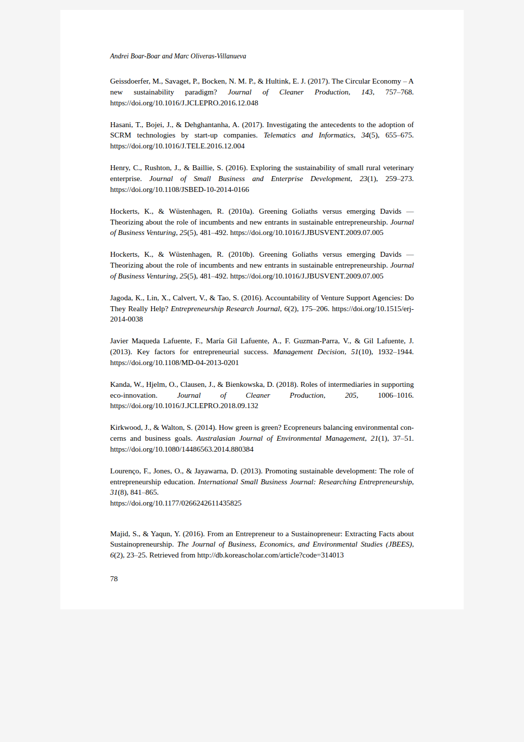Andrei Boar-Boar and Marc Oliveras-Villanueva
Geissdoerfer, M., Savaget, P., Bocken, N. M. P., & Hultink, E. J. (2017). The Circular Economy – A new sustainability paradigm? Journal of Cleaner Production, 143, 757–768. https://doi.org/10.1016/J.JCLEPRO.2016.12.048
Hasani, T., Bojei, J., & Dehghantanha, A. (2017). Investigating the antecedents to the adoption of SCRM technologies by start-up companies. Telematics and Informatics, 34(5), 655–675. https://doi.org/10.1016/J.TELE.2016.12.004
Henry, C., Rushton, J., & Baillie, S. (2016). Exploring the sustainability of small rural veterinary enterprise. Journal of Small Business and Enterprise Development, 23(1), 259–273. https://doi.org/10.1108/JSBED-10-2014-0166
Hockerts, K., & Wüstenhagen, R. (2010a). Greening Goliaths versus emerging Davids — Theorizing about the role of incumbents and new entrants in sustainable entrepreneurship. Journal of Business Venturing, 25(5), 481–492. https://doi.org/10.1016/J.JBUSVENT.2009.07.005
Hockerts, K., & Wüstenhagen, R. (2010b). Greening Goliaths versus emerging Davids — Theorizing about the role of incumbents and new entrants in sustainable entrepreneurship. Journal of Business Venturing, 25(5), 481–492. https://doi.org/10.1016/J.JBUSVENT.2009.07.005
Jagoda, K., Lin, X., Calvert, V., & Tao, S. (2016). Accountability of Venture Support Agencies: Do They Really Help? Entrepreneurship Research Journal, 6(2), 175–206. https://doi.org/10.1515/erj-2014-0038
Javier Maqueda Lafuente, F., María Gil Lafuente, A., F. Guzman-Parra, V., & Gil Lafuente, J. (2013). Key factors for entrepreneurial success. Management Decision, 51(10), 1932–1944. https://doi.org/10.1108/MD-04-2013-0201
Kanda, W., Hjelm, O., Clausen, J., & Bienkowska, D. (2018). Roles of intermediaries in supporting eco-innovation. Journal of Cleaner Production, 205, 1006–1016. https://doi.org/10.1016/J.JCLEPRO.2018.09.132
Kirkwood, J., & Walton, S. (2014). How green is green? Ecopreneurs balancing environmental concerns and business goals. Australasian Journal of Environmental Management, 21(1), 37–51. https://doi.org/10.1080/14486563.2014.880384
Lourenço, F., Jones, O., & Jayawarna, D. (2013). Promoting sustainable development: The role of entrepreneurship education. International Small Business Journal: Researching Entrepreneurship, 31(8), 841–865.
https://doi.org/10.1177/0266242611435825
Majid, S., & Yaqun, Y. (2016). From an Entrepreneur to a Sustainopreneur: Extracting Facts about Sustainopreneurship. The Journal of Business, Economics, and Environmental Studies (JBEES), 6(2), 23–25. Retrieved from http://db.koreascholar.com/article?code=314013
78